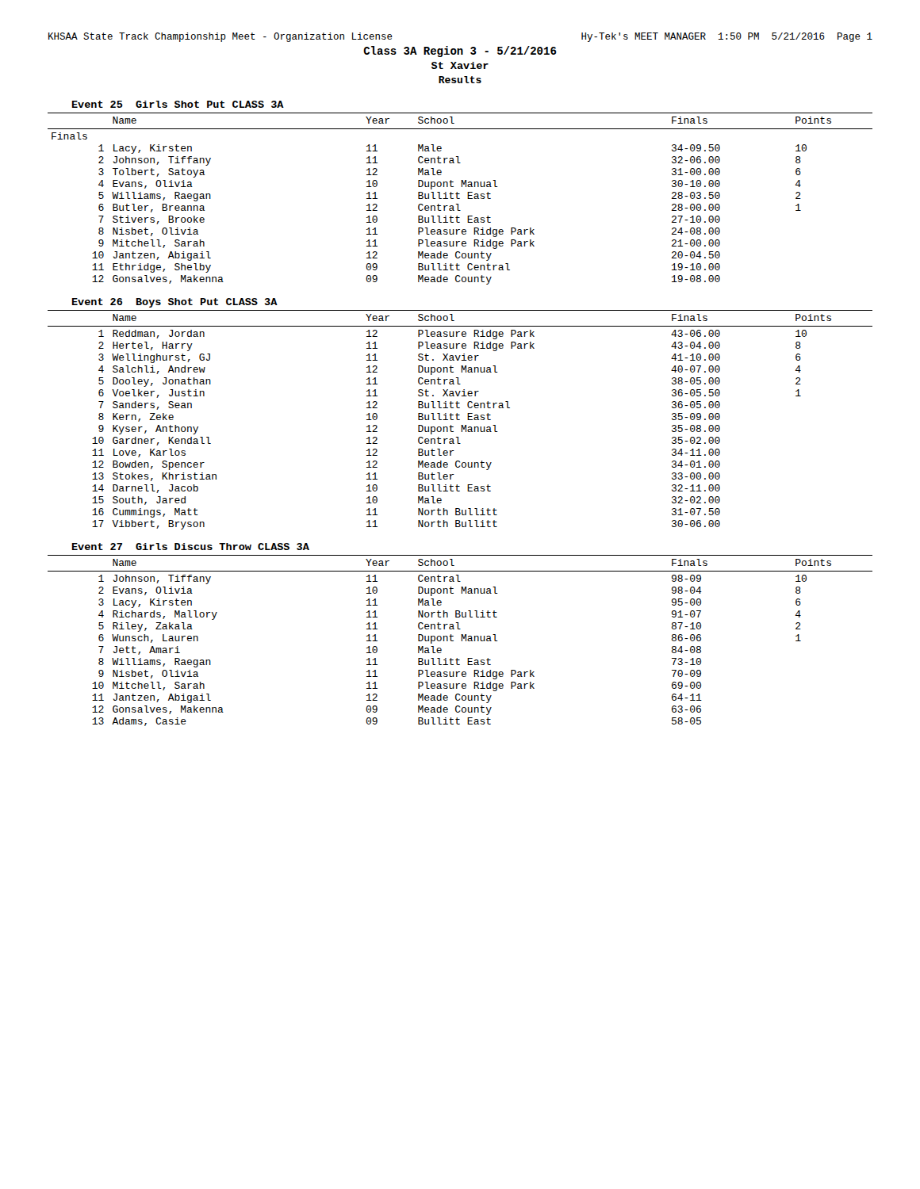KHSAA State Track Championship Meet - Organization License Hy-Tek's MEET MANAGER 1:50 PM 5/21/2016 Page 1
Class 3A Region 3 - 5/21/2016
St Xavier
Results
Event 25 Girls Shot Put CLASS 3A
| | Name | Year | School | Finals | Points |
| --- | --- | --- | --- | --- | --- |
| Finals |
| 1 | Lacy, Kirsten | 11 | Male | 34-09.50 | 10 |
| 2 | Johnson, Tiffany | 11 | Central | 32-06.00 | 8 |
| 3 | Tolbert, Satoya | 12 | Male | 31-00.00 | 6 |
| 4 | Evans, Olivia | 10 | Dupont Manual | 30-10.00 | 4 |
| 5 | Williams, Raegan | 11 | Bullitt East | 28-03.50 | 2 |
| 6 | Butler, Breanna | 12 | Central | 28-00.00 | 1 |
| 7 | Stivers, Brooke | 10 | Bullitt East | 27-10.00 | |
| 8 | Nisbet, Olivia | 11 | Pleasure Ridge Park | 24-08.00 | |
| 9 | Mitchell, Sarah | 11 | Pleasure Ridge Park | 21-00.00 | |
| 10 | Jantzen, Abigail | 12 | Meade County | 20-04.50 | |
| 11 | Ethridge, Shelby | 09 | Bullitt Central | 19-10.00 | |
| 12 | Gonsalves, Makenna | 09 | Meade County | 19-08.00 | |
Event 26 Boys Shot Put CLASS 3A
| | Name | Year | School | Finals | Points |
| --- | --- | --- | --- | --- | --- |
| 1 | Reddman, Jordan | 12 | Pleasure Ridge Park | 43-06.00 | 10 |
| 2 | Hertel, Harry | 11 | Pleasure Ridge Park | 43-04.00 | 8 |
| 3 | Wellinghurst, GJ | 11 | St. Xavier | 41-10.00 | 6 |
| 4 | Salchli, Andrew | 12 | Dupont Manual | 40-07.00 | 4 |
| 5 | Dooley, Jonathan | 11 | Central | 38-05.00 | 2 |
| 6 | Voelker, Justin | 11 | St. Xavier | 36-05.50 | 1 |
| 7 | Sanders, Sean | 12 | Bullitt Central | 36-05.00 | |
| 8 | Kern, Zeke | 10 | Bullitt East | 35-09.00 | |
| 9 | Kyser, Anthony | 12 | Dupont Manual | 35-08.00 | |
| 10 | Gardner, Kendall | 12 | Central | 35-02.00 | |
| 11 | Love, Karlos | 12 | Butler | 34-11.00 | |
| 12 | Bowden, Spencer | 12 | Meade County | 34-01.00 | |
| 13 | Stokes, Khristian | 11 | Butler | 33-00.00 | |
| 14 | Darnell, Jacob | 10 | Bullitt East | 32-11.00 | |
| 15 | South, Jared | 10 | Male | 32-02.00 | |
| 16 | Cummings, Matt | 11 | North Bullitt | 31-07.50 | |
| 17 | Vibbert, Bryson | 11 | North Bullitt | 30-06.00 | |
Event 27 Girls Discus Throw CLASS 3A
| | Name | Year | School | Finals | Points |
| --- | --- | --- | --- | --- | --- |
| 1 | Johnson, Tiffany | 11 | Central | 98-09 | 10 |
| 2 | Evans, Olivia | 10 | Dupont Manual | 98-04 | 8 |
| 3 | Lacy, Kirsten | 11 | Male | 95-00 | 6 |
| 4 | Richards, Mallory | 11 | North Bullitt | 91-07 | 4 |
| 5 | Riley, Zakala | 11 | Central | 87-10 | 2 |
| 6 | Wunsch, Lauren | 11 | Dupont Manual | 86-06 | 1 |
| 7 | Jett, Amari | 10 | Male | 84-08 | |
| 8 | Williams, Raegan | 11 | Bullitt East | 73-10 | |
| 9 | Nisbet, Olivia | 11 | Pleasure Ridge Park | 70-09 | |
| 10 | Mitchell, Sarah | 11 | Pleasure Ridge Park | 69-00 | |
| 11 | Jantzen, Abigail | 12 | Meade County | 64-11 | |
| 12 | Gonsalves, Makenna | 09 | Meade County | 63-06 | |
| 13 | Adams, Casie | 09 | Bullitt East | 58-05 | |